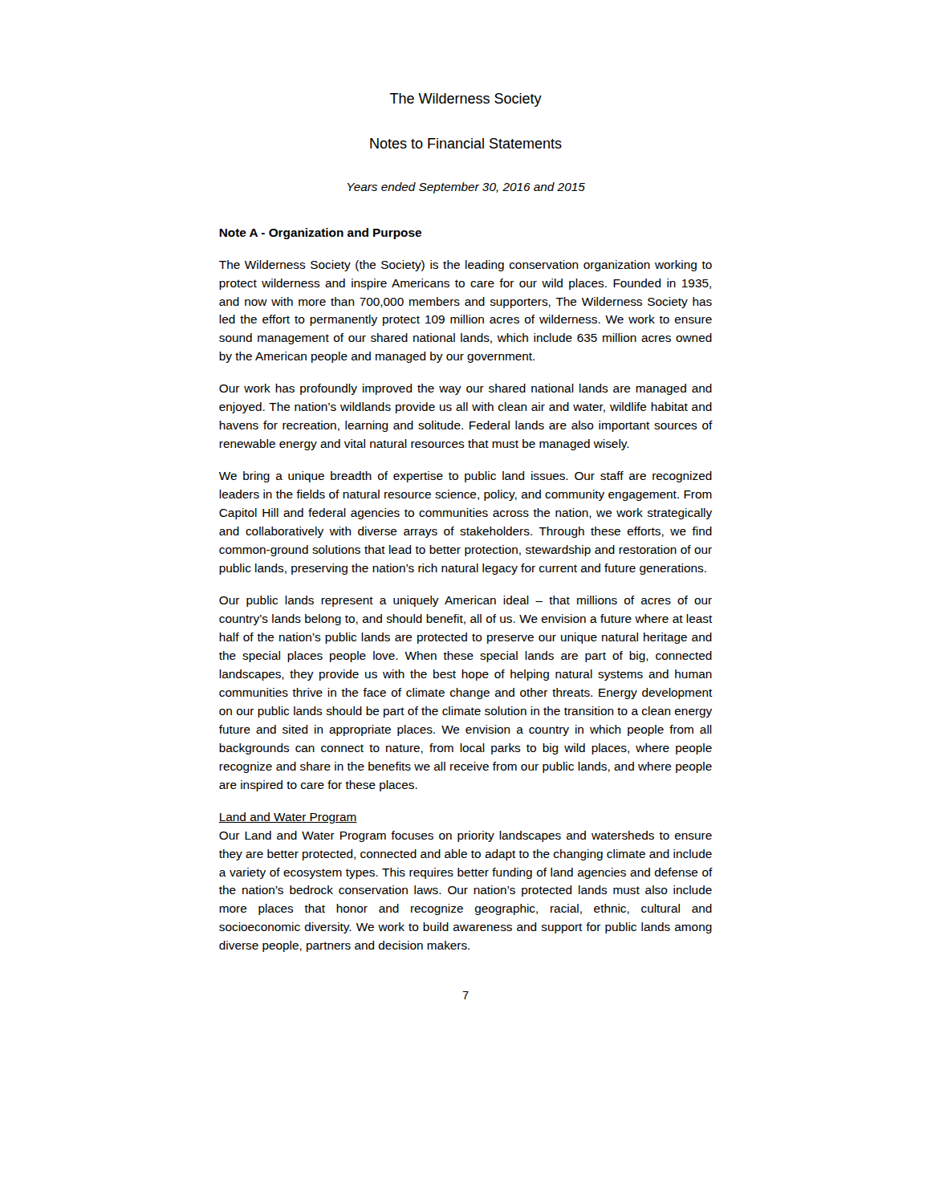The Wilderness Society
Notes to Financial Statements
Years ended September 30, 2016 and 2015
Note A - Organization and Purpose
The Wilderness Society (the Society) is the leading conservation organization working to protect wilderness and inspire Americans to care for our wild places. Founded in 1935, and now with more than 700,000 members and supporters, The Wilderness Society has led the effort to permanently protect 109 million acres of wilderness. We work to ensure sound management of our shared national lands, which include 635 million acres owned by the American people and managed by our government.
Our work has profoundly improved the way our shared national lands are managed and enjoyed. The nation’s wildlands provide us all with clean air and water, wildlife habitat and havens for recreation, learning and solitude. Federal lands are also important sources of renewable energy and vital natural resources that must be managed wisely.
We bring a unique breadth of expertise to public land issues. Our staff are recognized leaders in the fields of natural resource science, policy, and community engagement. From Capitol Hill and federal agencies to communities across the nation, we work strategically and collaboratively with diverse arrays of stakeholders. Through these efforts, we find common-ground solutions that lead to better protection, stewardship and restoration of our public lands, preserving the nation’s rich natural legacy for current and future generations.
Our public lands represent a uniquely American ideal – that millions of acres of our country’s lands belong to, and should benefit, all of us. We envision a future where at least half of the nation’s public lands are protected to preserve our unique natural heritage and the special places people love. When these special lands are part of big, connected landscapes, they provide us with the best hope of helping natural systems and human communities thrive in the face of climate change and other threats. Energy development on our public lands should be part of the climate solution in the transition to a clean energy future and sited in appropriate places. We envision a country in which people from all backgrounds can connect to nature, from local parks to big wild places, where people recognize and share in the benefits we all receive from our public lands, and where people are inspired to care for these places.
Land and Water Program
Our Land and Water Program focuses on priority landscapes and watersheds to ensure they are better protected, connected and able to adapt to the changing climate and include a variety of ecosystem types. This requires better funding of land agencies and defense of the nation’s bedrock conservation laws. Our nation’s protected lands must also include more places that honor and recognize geographic, racial, ethnic, cultural and socioeconomic diversity. We work to build awareness and support for public lands among diverse people, partners and decision makers.
7